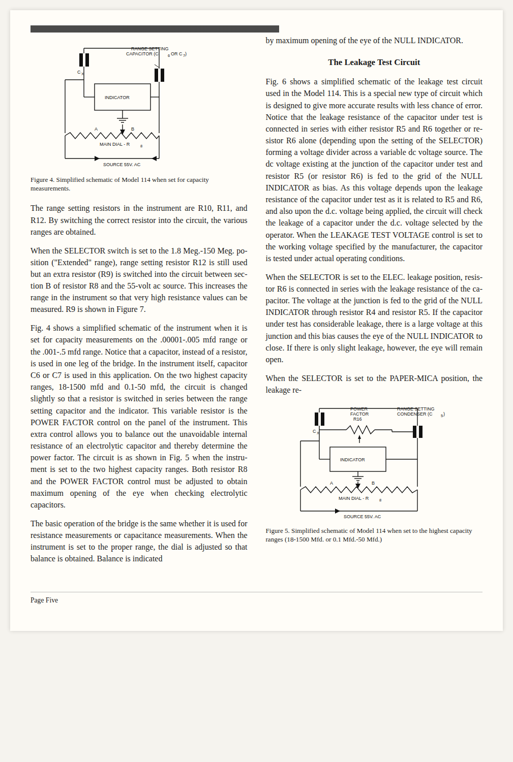C X RANGE SETTING CAPACITOR (C 6 OR C 7 ) INDICATOR A B MAIN DIAL - R 8 SOURCE 55V. AC
Figure 4. Simplified schematic of Model 114 when set for capacity measurements.
The range setting resistors in the instrument are R10, R11, and R12. By switching the correct resistor into the circuit, the various ranges are obtained.
When the SELECTOR switch is set to the 1.8 Meg.-150 Meg. position ("Extended" range), range setting resistor R12 is still used but an extra resistor (R9) is switched into the circuit between section B of resistor R8 and the 55-volt ac source. This increases the range in the instrument so that very high resistance values can be measured. R9 is shown in Figure 7.
Fig. 4 shows a simplified schematic of the instrument when it is set for capacity measurements on the .00001-.005 mfd range or the .001-.5 mfd range. Notice that a capacitor, instead of a resistor, is used in one leg of the bridge. In the instrument itself, capacitor C6 or C7 is used in this application. On the two highest capacity ranges, 18-1500 mfd and 0.1-50 mfd, the circuit is changed slightly so that a resistor is switched in series between the range setting capacitor and the indicator. This variable resistor is the POWER FACTOR control on the panel of the instrument. This extra control allows you to balance out the unavoidable internal resistance of an electrolytic capacitor and thereby determine the power factor. The circuit is as shown in Fig. 5 when the instrument is set to the two highest capacity ranges. Both resistor R8 and the POWER FACTOR control must be adjusted to obtain maximum opening of the eye when checking electrolytic capacitors.
The basic operation of the bridge is the same whether it is used for resistance measurements or capacitance measurements. When the instrument is set to the proper range, the dial is adjusted so that balance is obtained. Balance is indicated
by maximum opening of the eye of the NULL INDICATOR.
The Leakage Test Circuit
Fig. 6 shows a simplified schematic of the leakage test circuit used in the Model 114. This is a special new type of circuit which is designed to give more accurate results with less chance of error. Notice that the leakage resistance of the capacitor under test is connected in series with either resistor R5 and R6 together or resistor R6 alone (depending upon the setting of the SELECTOR) forming a voltage divider across a variable dc voltage source. The dc voltage existing at the junction of the capacitor under test and resistor R5 (or resistor R6) is fed to the grid of the NULL INDICATOR as bias. As this voltage depends upon the leakage resistance of the capacitor under test as it is related to R5 and R6, and also upon the d.c. voltage being applied, the circuit will check the leakage of a capacitor under the d.c. voltage selected by the operator. When the LEAKAGE TEST VOLTAGE control is set to the working voltage specified by the manufacturer, the capacitor is tested under actual operating conditions.
When the SELECTOR is set to the ELEC. leakage position, resistor R6 is connected in series with the leakage resistance of the capacitor. The voltage at the junction is fed to the grid of the NULL INDICATOR through resistor R4 and resistor R5. If the capacitor under test has considerable leakage, there is a large voltage at this junction and this bias causes the eye of the NULL INDICATOR to close. If there is only slight leakage, however, the eye will remain open.
When the SELECTOR is set to the PAPER-MICA position, the leakage re-
C X POWER FACTOR R16 RANGE SETTING CONDENSER (C 5 ) INDICATOR A B MAIN DIAL - R 8 SOURCE 55V. AC
Figure 5. Simplified schematic of Model 114 when set to the highest capacity ranges (18-1500 Mfd. or 0.1 Mfd.-50 Mfd.)
Page Five